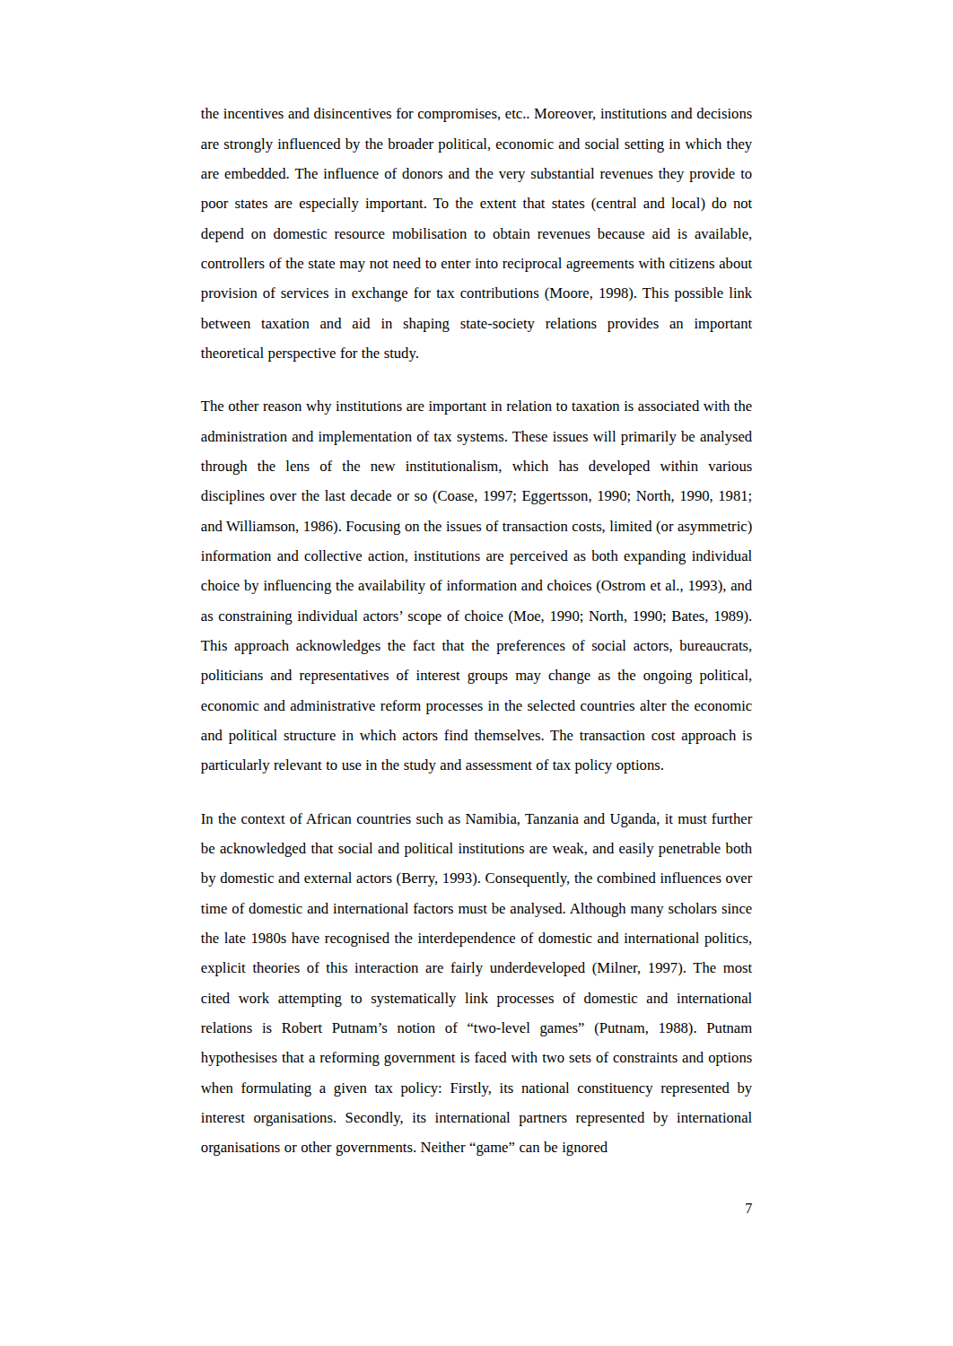the incentives and disincentives for compromises, etc.. Moreover, institutions and decisions are strongly influenced by the broader political, economic and social setting in which they are embedded. The influence of donors and the very substantial revenues they provide to poor states are especially important. To the extent that states (central and local) do not depend on domestic resource mobilisation to obtain revenues because aid is available, controllers of the state may not need to enter into reciprocal agreements with citizens about provision of services in exchange for tax contributions (Moore, 1998). This possible link between taxation and aid in shaping state-society relations provides an important theoretical perspective for the study.
The other reason why institutions are important in relation to taxation is associated with the administration and implementation of tax systems. These issues will primarily be analysed through the lens of the new institutionalism, which has developed within various disciplines over the last decade or so (Coase, 1997; Eggertsson, 1990; North, 1990, 1981; and Williamson, 1986). Focusing on the issues of transaction costs, limited (or asymmetric) information and collective action, institutions are perceived as both expanding individual choice by influencing the availability of information and choices (Ostrom et al., 1993), and as constraining individual actors’ scope of choice (Moe, 1990; North, 1990; Bates, 1989). This approach acknowledges the fact that the preferences of social actors, bureaucrats, politicians and representatives of interest groups may change as the ongoing political, economic and administrative reform processes in the selected countries alter the economic and political structure in which actors find themselves. The transaction cost approach is particularly relevant to use in the study and assessment of tax policy options.
In the context of African countries such as Namibia, Tanzania and Uganda, it must further be acknowledged that social and political institutions are weak, and easily penetrable both by domestic and external actors (Berry, 1993). Consequently, the combined influences over time of domestic and international factors must be analysed. Although many scholars since the late 1980s have recognised the interdependence of domestic and international politics, explicit theories of this interaction are fairly underdeveloped (Milner, 1997). The most cited work attempting to systematically link processes of domestic and international relations is Robert Putnam’s notion of “two-level games” (Putnam, 1988). Putnam hypothesises that a reforming government is faced with two sets of constraints and options when formulating a given tax policy: Firstly, its national constituency represented by interest organisations. Secondly, its international partners represented by international organisations or other governments. Neither “game” can be ignored
7